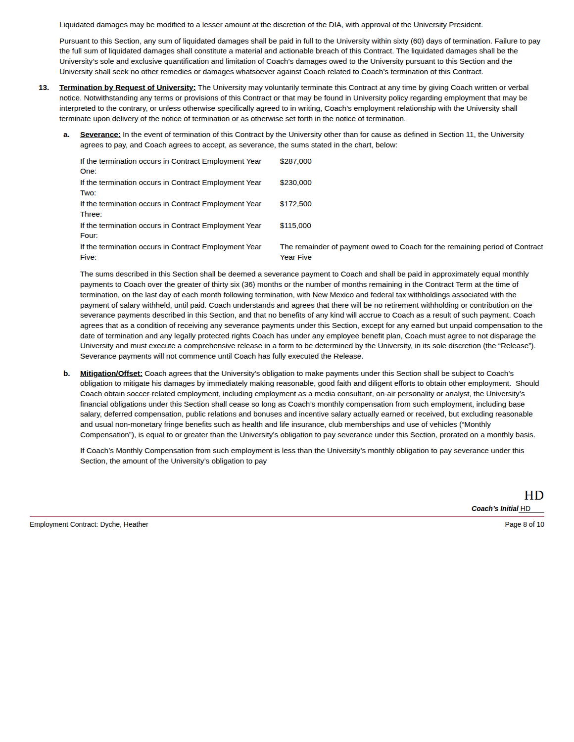Liquidated damages may be modified to a lesser amount at the discretion of the DIA, with approval of the University President.
Pursuant to this Section, any sum of liquidated damages shall be paid in full to the University within sixty (60) days of termination. Failure to pay the full sum of liquidated damages shall constitute a material and actionable breach of this Contract. The liquidated damages shall be the University’s sole and exclusive quantification and limitation of Coach’s damages owed to the University pursuant to this Section and the University shall seek no other remedies or damages whatsoever against Coach related to Coach’s termination of this Contract.
13.
Termination by Request of University: The University may voluntarily terminate this Contract at any time by giving Coach written or verbal notice. Notwithstanding any terms or provisions of this Contract or that may be found in University policy regarding employment that may be interpreted to the contrary, or unless otherwise specifically agreed to in writing, Coach’s employment relationship with the University shall terminate upon delivery of the notice of termination or as otherwise set forth in the notice of termination.
a.
Severance: In the event of termination of this Contract by the University other than for cause as defined in Section 11, the University agrees to pay, and Coach agrees to accept, as severance, the sums stated in the chart, below:
| If the termination occurs in Contract Employment Year One: | $287,000 |
| If the termination occurs in Contract Employment Year Two: | $230,000 |
| If the termination occurs in Contract Employment Year Three: | $172,500 |
| If the termination occurs in Contract Employment Year Four: | $115,000 |
| If the termination occurs in Contract Employment Year Five: | The remainder of payment owed to Coach for the remaining period of Contract Year Five |
The sums described in this Section shall be deemed a severance payment to Coach and shall be paid in approximately equal monthly payments to Coach over the greater of thirty six (36) months or the number of months remaining in the Contract Term at the time of termination, on the last day of each month following termination, with New Mexico and federal tax withholdings associated with the payment of salary withheld, until paid. Coach understands and agrees that there will be no retirement withholding or contribution on the severance payments described in this Section, and that no benefits of any kind will accrue to Coach as a result of such payment. Coach agrees that as a condition of receiving any severance payments under this Section, except for any earned but unpaid compensation to the date of termination and any legally protected rights Coach has under any employee benefit plan, Coach must agree to not disparage the University and must execute a comprehensive release in a form to be determined by the University, in its sole discretion (the “Release”). Severance payments will not commence until Coach has fully executed the Release.
b.
Mitigation/Offset: Coach agrees that the University’s obligation to make payments under this Section shall be subject to Coach’s obligation to mitigate his damages by immediately making reasonable, good faith and diligent efforts to obtain other employment. Should Coach obtain soccer-related employment, including employment as a media consultant, on-air personality or analyst, the University’s financial obligations under this Section shall cease so long as Coach’s monthly compensation from such employment, including base salary, deferred compensation, public relations and bonuses and incentive salary actually earned or received, but excluding reasonable and usual non-monetary fringe benefits such as health and life insurance, club memberships and use of vehicles (“Monthly Compensation”), is equal to or greater than the University’s obligation to pay severance under this Section, prorated on a monthly basis.
If Coach’s Monthly Compensation from such employment is less than the University’s monthly obligation to pay severance under this Section, the amount of the University’s obligation to pay
HD
Coach’s Initial HD
Employment Contract: Dyche, Heather Page 8 of 10